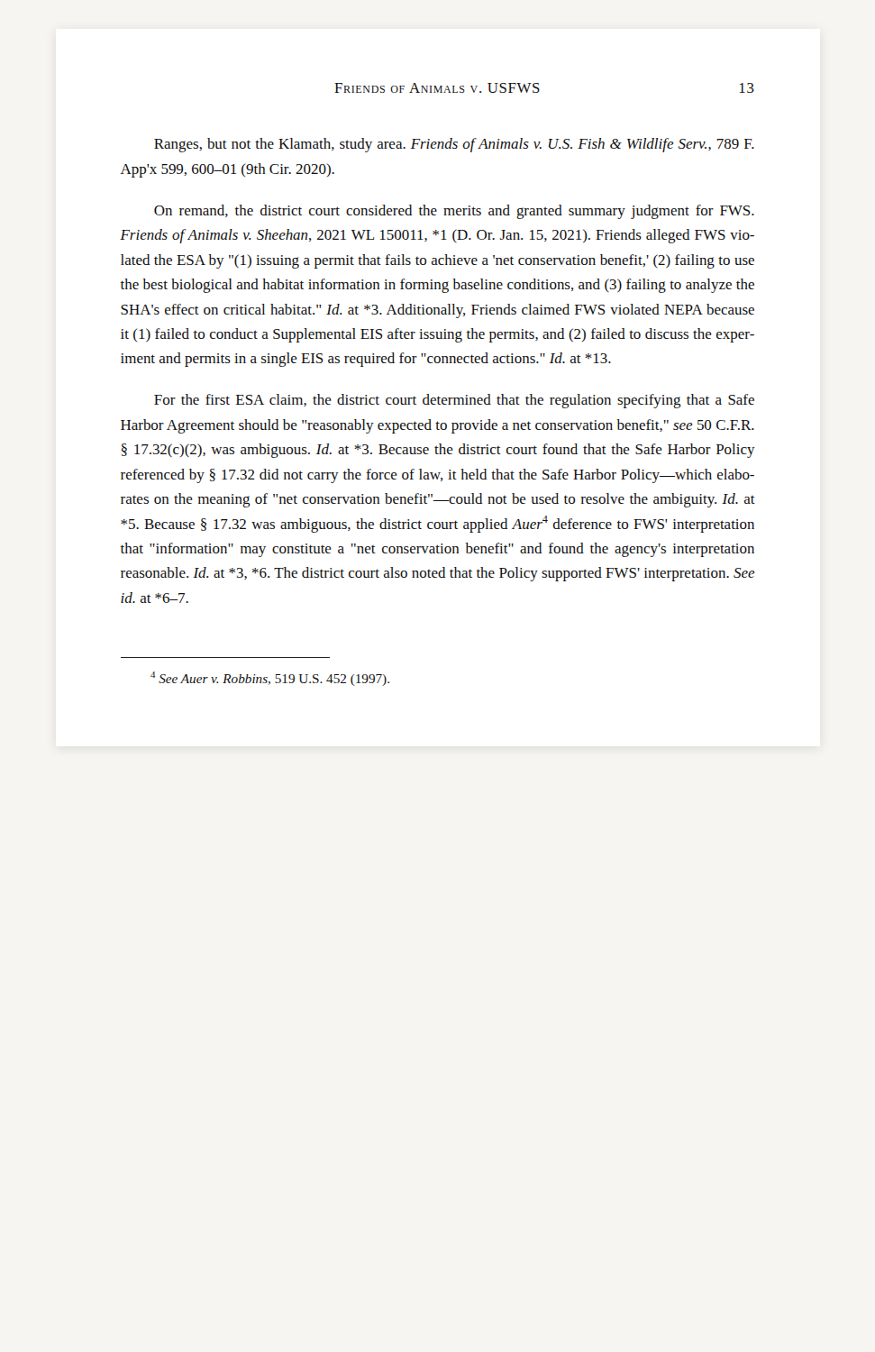Friends of Animals v. USFWS 13
Ranges, but not the Klamath, study area. Friends of Animals v. U.S. Fish & Wildlife Serv., 789 F. App'x 599, 600–01 (9th Cir. 2020).
On remand, the district court considered the merits and granted summary judgment for FWS. Friends of Animals v. Sheehan, 2021 WL 150011, *1 (D. Or. Jan. 15, 2021). Friends alleged FWS violated the ESA by "(1) issuing a permit that fails to achieve a 'net conservation benefit,' (2) failing to use the best biological and habitat information in forming baseline conditions, and (3) failing to analyze the SHA's effect on critical habitat." Id. at *3. Additionally, Friends claimed FWS violated NEPA because it (1) failed to conduct a Supplemental EIS after issuing the permits, and (2) failed to discuss the experiment and permits in a single EIS as required for "connected actions." Id. at *13.
For the first ESA claim, the district court determined that the regulation specifying that a Safe Harbor Agreement should be "reasonably expected to provide a net conservation benefit," see 50 C.F.R. § 17.32(c)(2), was ambiguous. Id. at *3. Because the district court found that the Safe Harbor Policy referenced by § 17.32 did not carry the force of law, it held that the Safe Harbor Policy—which elaborates on the meaning of "net conservation benefit"—could not be used to resolve the ambiguity. Id. at *5. Because § 17.32 was ambiguous, the district court applied Auer4 deference to FWS' interpretation that "information" may constitute a "net conservation benefit" and found the agency's interpretation reasonable. Id. at *3, *6. The district court also noted that the Policy supported FWS' interpretation. See id. at *6–7.
4 See Auer v. Robbins, 519 U.S. 452 (1997).